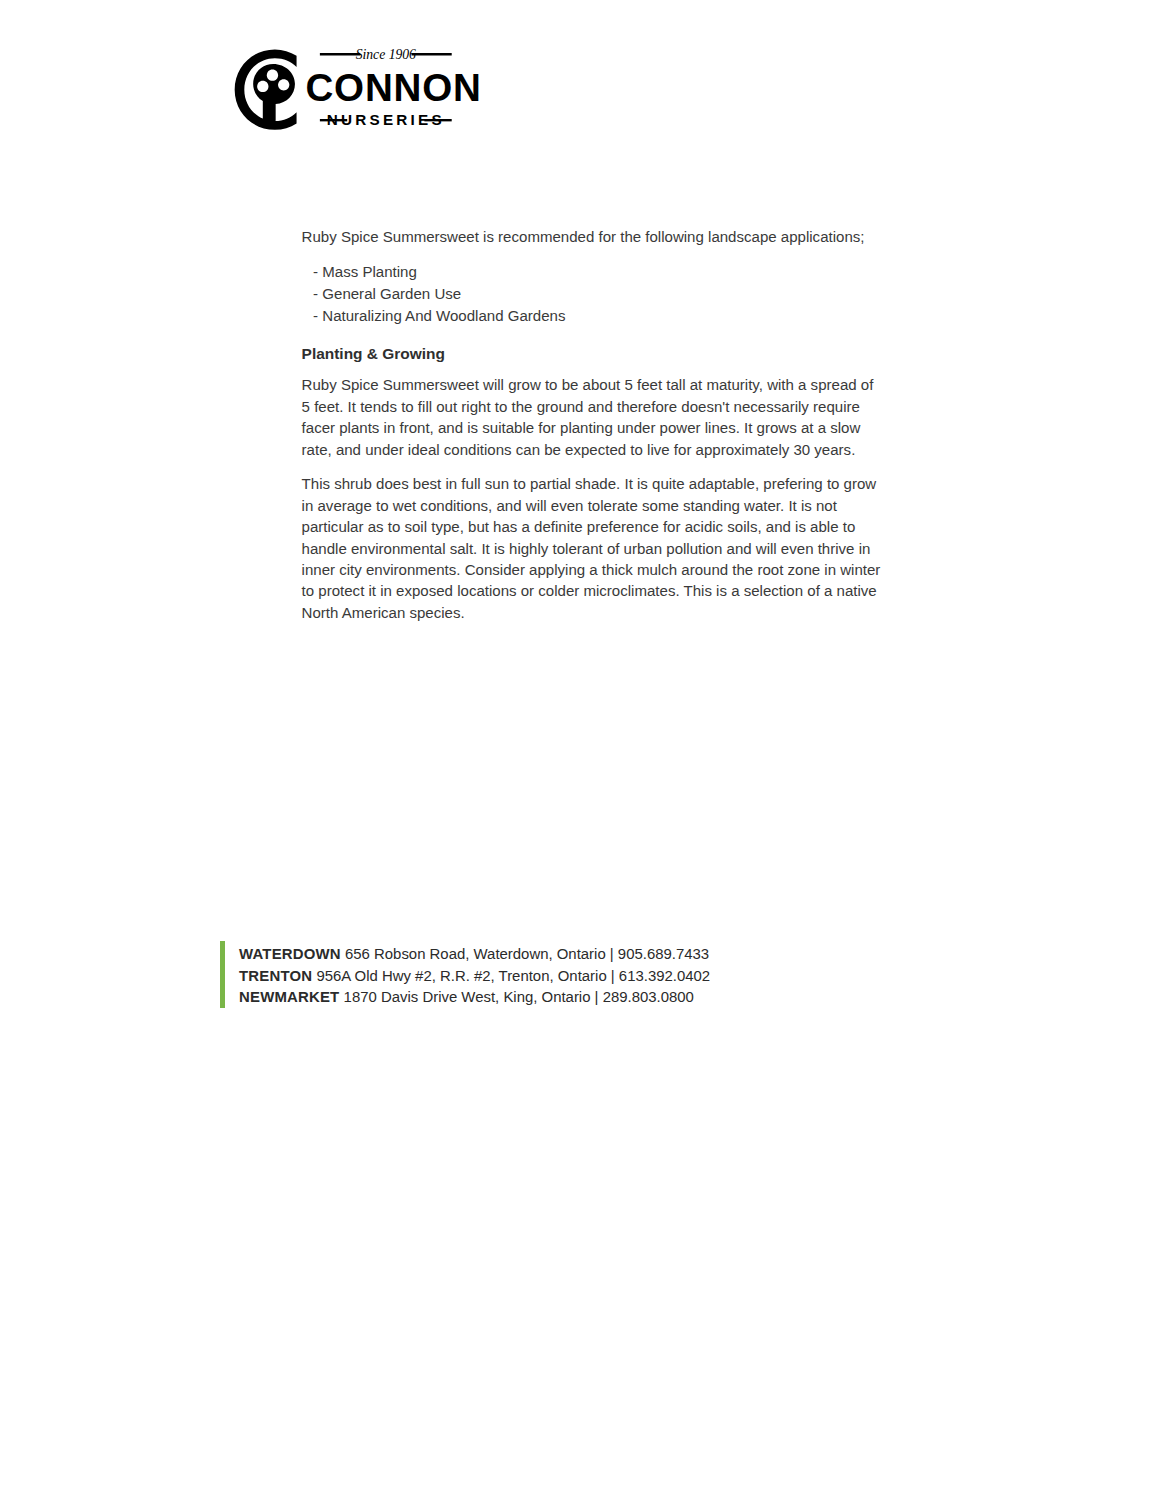Since 1906 CONNON NURSERIES
Ruby Spice Summersweet is recommended for the following landscape applications;
Mass Planting
General Garden Use
Naturalizing And Woodland Gardens
Planting & Growing
Ruby Spice Summersweet will grow to be about 5 feet tall at maturity, with a spread of 5 feet. It tends to fill out right to the ground and therefore doesn't necessarily require facer plants in front, and is suitable for planting under power lines. It grows at a slow rate, and under ideal conditions can be expected to live for approximately 30 years.
This shrub does best in full sun to partial shade. It is quite adaptable, prefering to grow in average to wet conditions, and will even tolerate some standing water. It is not particular as to soil type, but has a definite preference for acidic soils, and is able to handle environmental salt. It is highly tolerant of urban pollution and will even thrive in inner city environments. Consider applying a thick mulch around the root zone in winter to protect it in exposed locations or colder microclimates. This is a selection of a native North American species.
WATERDOWN 656 Robson Road, Waterdown, Ontario | 905.689.7433
TRENTON 956A Old Hwy #2, R.R. #2, Trenton, Ontario | 613.392.0402
NEWMARKET 1870 Davis Drive West, King, Ontario | 289.803.0800